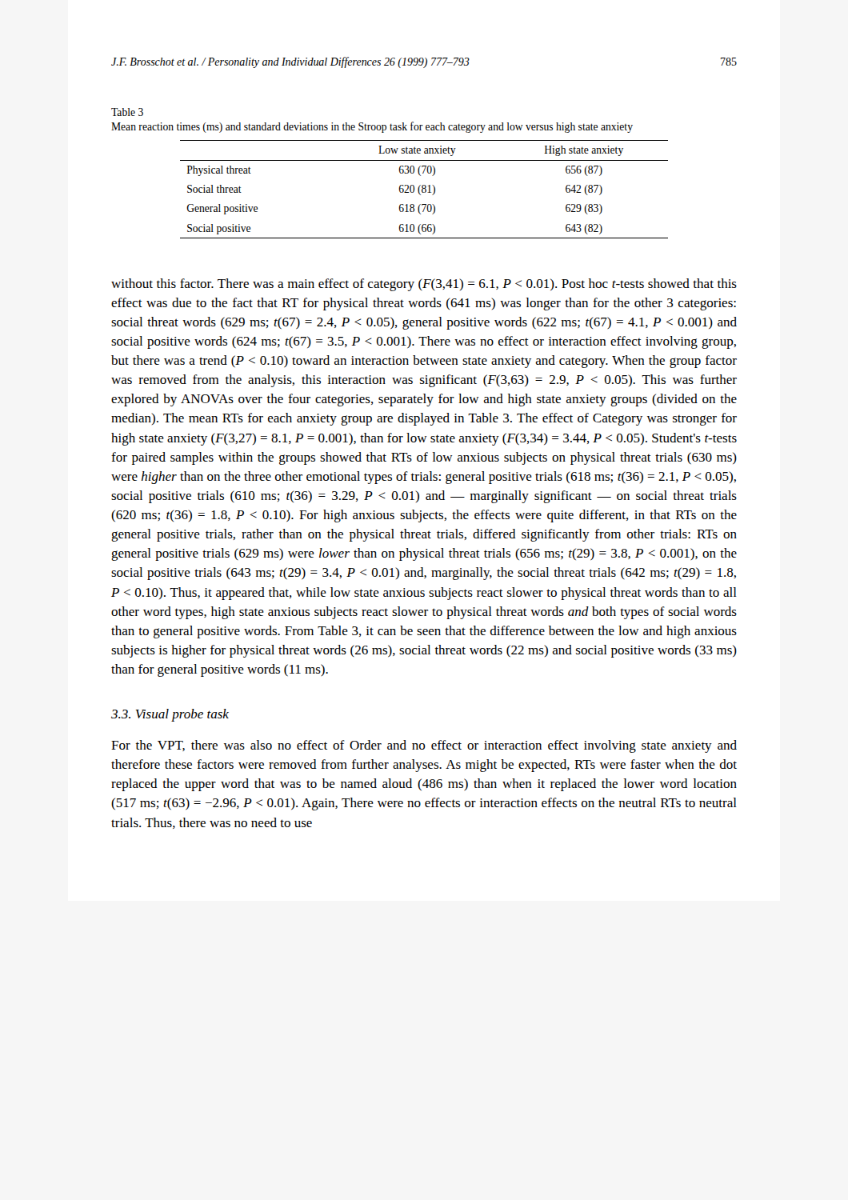J.F. Brosschot et al. / Personality and Individual Differences 26 (1999) 777–793 785
Table 3 Mean reaction times (ms) and standard deviations in the Stroop task for each category and low versus high state anxiety
| | Low state anxiety | High state anxiety |
| --- | --- | --- |
| Physical threat | 630 (70) | 656 (87) |
| Social threat | 620 (81) | 642 (87) |
| General positive | 618 (70) | 629 (83) |
| Social positive | 610 (66) | 643 (82) |
without this factor. There was a main effect of category (F(3,41) = 6.1, P < 0.01). Post hoc t-tests showed that this effect was due to the fact that RT for physical threat words (641 ms) was longer than for the other 3 categories: social threat words (629 ms; t(67) = 2.4, P < 0.05), general positive words (622 ms; t(67) = 4.1, P < 0.001) and social positive words (624 ms; t(67) = 3.5, P < 0.001). There was no effect or interaction effect involving group, but there was a trend (P < 0.10) toward an interaction between state anxiety and category. When the group factor was removed from the analysis, this interaction was significant (F(3,63) = 2.9, P < 0.05). This was further explored by ANOVAs over the four categories, separately for low and high state anxiety groups (divided on the median). The mean RTs for each anxiety group are displayed in Table 3. The effect of Category was stronger for high state anxiety (F(3,27) = 8.1, P = 0.001), than for low state anxiety (F(3,34) = 3.44, P < 0.05). Student's t-tests for paired samples within the groups showed that RTs of low anxious subjects on physical threat trials (630 ms) were higher than on the three other emotional types of trials: general positive trials (618 ms; t(36) = 2.1, P < 0.05), social positive trials (610 ms; t(36) = 3.29, P < 0.01) and — marginally significant — on social threat trials (620 ms; t(36) = 1.8, P < 0.10). For high anxious subjects, the effects were quite different, in that RTs on the general positive trials, rather than on the physical threat trials, differed significantly from other trials: RTs on general positive trials (629 ms) were lower than on physical threat trials (656 ms; t(29) = 3.8, P < 0.001), on the social positive trials (643 ms; t(29) = 3.4, P < 0.01) and, marginally, the social threat trials (642 ms; t(29) = 1.8, P < 0.10). Thus, it appeared that, while low state anxious subjects react slower to physical threat words than to all other word types, high state anxious subjects react slower to physical threat words and both types of social words than to general positive words. From Table 3, it can be seen that the difference between the low and high anxious subjects is higher for physical threat words (26 ms), social threat words (22 ms) and social positive words (33 ms) than for general positive words (11 ms).
3.3. Visual probe task
For the VPT, there was also no effect of Order and no effect or interaction effect involving state anxiety and therefore these factors were removed from further analyses. As might be expected, RTs were faster when the dot replaced the upper word that was to be named aloud (486 ms) than when it replaced the lower word location (517 ms; t(63) = −2.96, P < 0.01). Again, There were no effects or interaction effects on the neutral RTs to neutral trials. Thus, there was no need to use